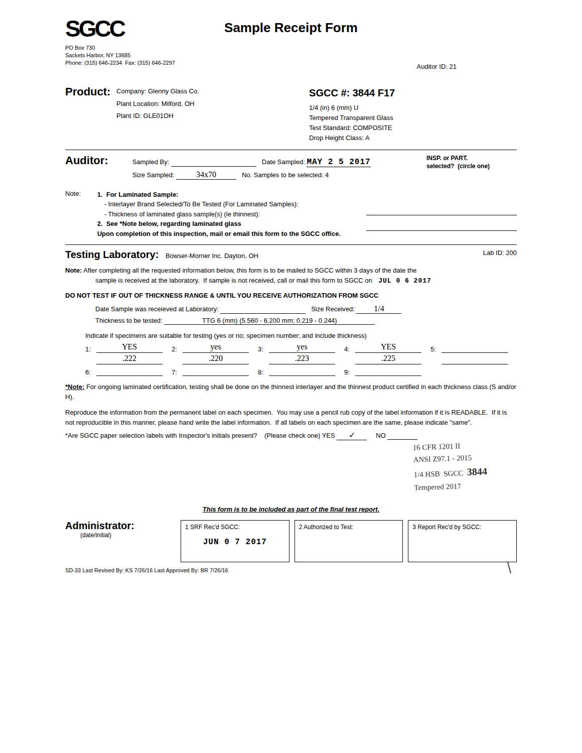Sample Receipt Form
SGCC
PO Box 730
Sackets Harbor, NY 13685
Phone: (315) 646-2234 Fax: (315) 646-2297
Auditor ID: 21
Product: Company: Glenny Glass Co.
Plant Location: Milford, OH
Plant ID: GLE01OH
SGCC #: 3844 F17
1/4 (in) 6 (mm) U
Tempered Transparent Glass
Test Standard: COMPOSITE
Drop Height Class: A
Auditor:
Sampled By: Date Sampled: MAY 2 5 2017
Size Sampled: 34x70 No. Samples to be selected: 4
INSP. or PART.
selected? (circle one)
Note:
1. For Laminated Sample:
- Interlayer Brand Selected/To Be Tested (For Laminated Samples):
- Thickness of laminated glass sample(s) (ie thinnest):
2. See *Note below, regarding laminated glass
Upon completion of this inspection, mail or email this form to the SGCC office.
Testing Laboratory: Bowser-Morner Inc. Dayton, OH Lab ID: 200
Note: After completing all the requested information below, this form is to be mailed to SGCC within 3 days of the date the
sample is received at the laboratory. If sample is not received, call or mail this form to SGCC on JUL 0 6 2017
DO NOT TEST IF OUT OF THICKNESS RANGE & UNTIL YOU RECEIVE AUTHORIZATION FROM SGCC
Date Sample was receieved at Laboratory: Size Received: 1/4
Thickness to be tested: TTG 6 (mm) (5.560 - 6.200 mm; 0.219 - 0.244)
Indicate if specimens are suitable for testing (yes or no; specimen number; and include thickness)
1: YES
2: yes
3: yes
4: YES
5:
.222
.220
.223
.225
6:
7:
8:
9:
*Note: For ongoing laminated certification, testing shall be done on the thinnest interlayer and the thinnest product certified in each thickness class (S and/or H).
Reproduce the information from the permanent label on each specimen. You may use a pencil rub copy of the label information if it is READABLE. If it is not reproducible in this manner, please hand write the label information. If all labels on each specimen are the same, please indicate "same".
*Are SGCC paper selection labels with Inspector's initials present? (Please check one) YES ✓ NO
16 CFR 1201 II
ANSI Z97.1 - 2015
1/4 HSB SGCC 3844
Tempered 2017
This form is to be included as part of the final test report.
Administrator:
(date/initial)
1 SRF Rec'd SGCC:
JUN 0 7 2017
2 Authorized to Test:
3 Report Rec'd by SGCC:
\
SD-33 Last Revised By: KS 7/26/16 Last Approved By: BR 7/26/16